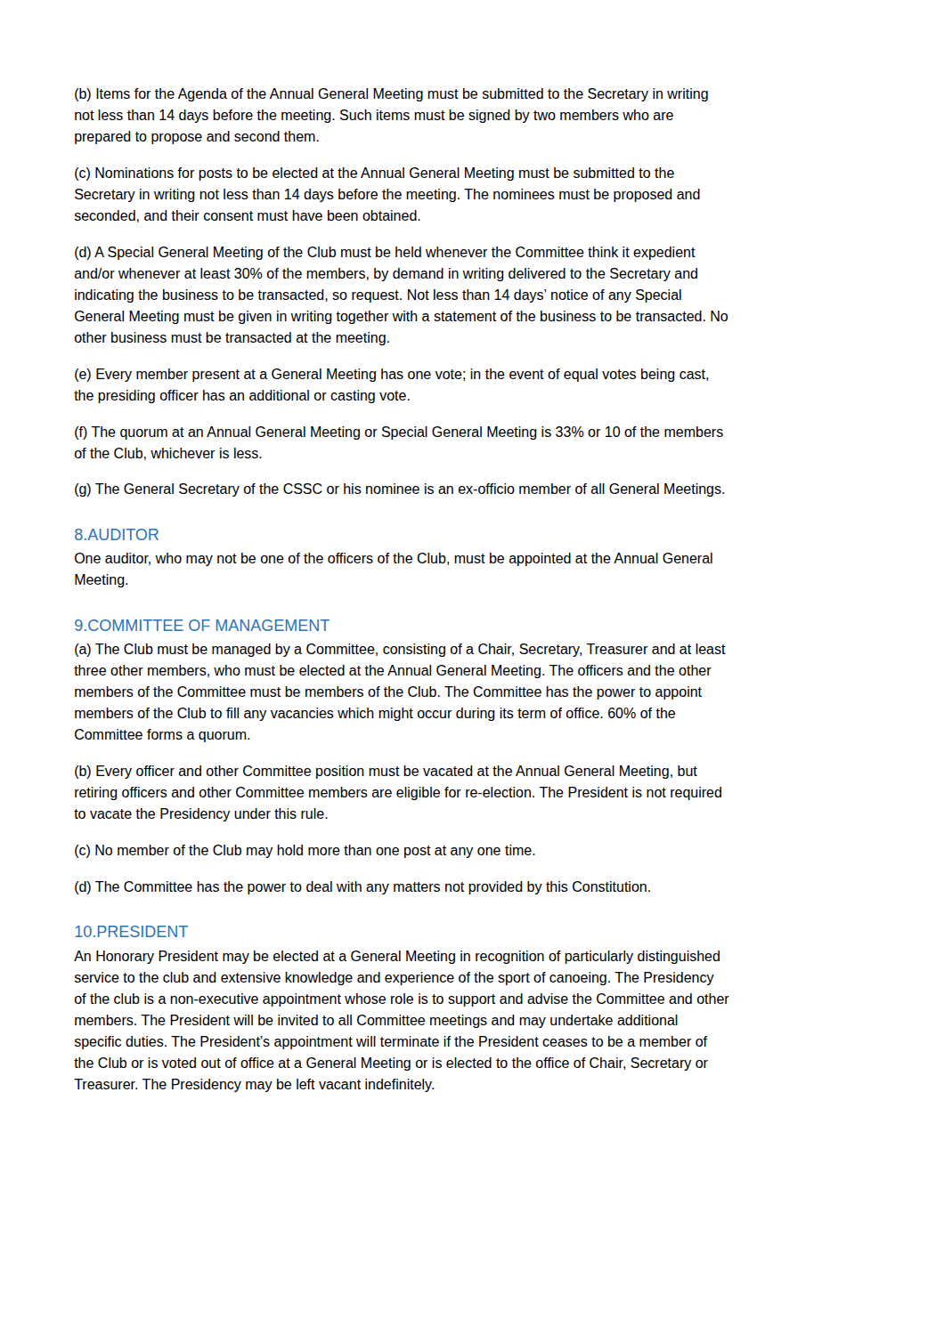(b) Items for the Agenda of the Annual General Meeting must be submitted to the Secretary in writing not less than 14 days before the meeting. Such items must be signed by two members who are prepared to propose and second them.
(c) Nominations for posts to be elected at the Annual General Meeting must be submitted to the Secretary in writing not less than 14 days before the meeting. The nominees must be proposed and seconded, and their consent must have been obtained.
(d) A Special General Meeting of the Club must be held whenever the Committee think it expedient and/or whenever at least 30% of the members, by demand in writing delivered to the Secretary and indicating the business to be transacted, so request. Not less than 14 days’ notice of any Special General Meeting must be given in writing together with a statement of the business to be transacted. No other business must be transacted at the meeting.
(e) Every member present at a General Meeting has one vote; in the event of equal votes being cast, the presiding officer has an additional or casting vote.
(f) The quorum at an Annual General Meeting or Special General Meeting is 33% or 10 of the members of the Club, whichever is less.
(g) The General Secretary of the CSSC or his nominee is an ex-officio member of all General Meetings.
8.AUDITOR
One auditor, who may not be one of the officers of the Club, must be appointed at the Annual General Meeting.
9.COMMITTEE OF MANAGEMENT
(a) The Club must be managed by a Committee, consisting of a Chair, Secretary, Treasurer and at least three other members, who must be elected at the Annual General Meeting. The officers and the other members of the Committee must be members of the Club. The Committee has the power to appoint members of the Club to fill any vacancies which might occur during its term of office. 60% of the Committee forms a quorum.
(b) Every officer and other Committee position must be vacated at the Annual General Meeting, but retiring officers and other Committee members are eligible for re-election. The President is not required to vacate the Presidency under this rule.
(c) No member of the Club may hold more than one post at any one time.
(d) The Committee has the power to deal with any matters not provided by this Constitution.
10.PRESIDENT
An Honorary President may be elected at a General Meeting in recognition of particularly distinguished service to the club and extensive knowledge and experience of the sport of canoeing. The Presidency of the club is a non-executive appointment whose role is to support and advise the Committee and other members. The President will be invited to all Committee meetings and may undertake additional specific duties. The President’s appointment will terminate if the President ceases to be a member of the Club or is voted out of office at a General Meeting or is elected to the office of Chair, Secretary or Treasurer. The Presidency may be left vacant indefinitely.